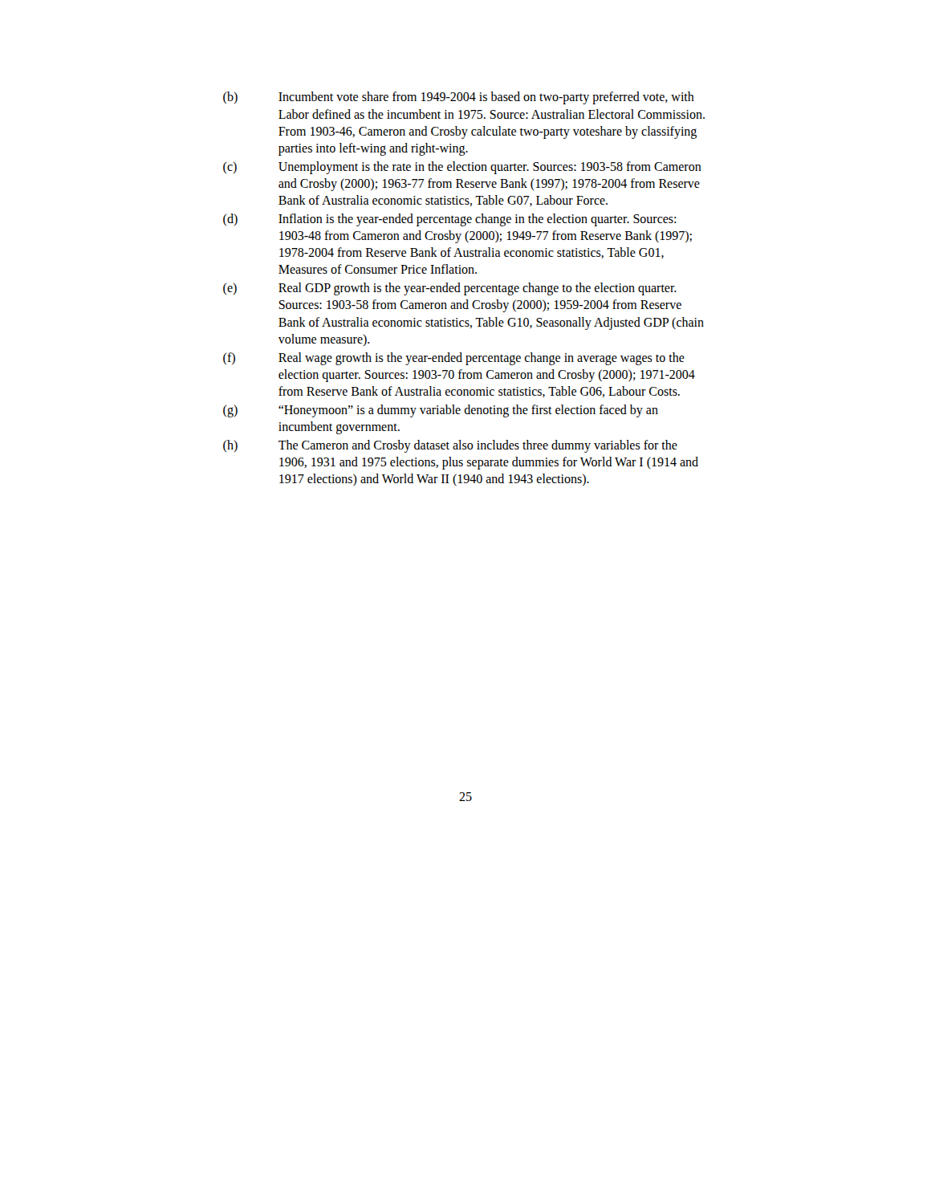(b) Incumbent vote share from 1949-2004 is based on two-party preferred vote, with Labor defined as the incumbent in 1975. Source: Australian Electoral Commission. From 1903-46, Cameron and Crosby calculate two-party voteshare by classifying parties into left-wing and right-wing.
(c) Unemployment is the rate in the election quarter. Sources: 1903-58 from Cameron and Crosby (2000); 1963-77 from Reserve Bank (1997); 1978-2004 from Reserve Bank of Australia economic statistics, Table G07, Labour Force.
(d) Inflation is the year-ended percentage change in the election quarter. Sources: 1903-48 from Cameron and Crosby (2000); 1949-77 from Reserve Bank (1997); 1978-2004 from Reserve Bank of Australia economic statistics, Table G01, Measures of Consumer Price Inflation.
(e) Real GDP growth is the year-ended percentage change to the election quarter. Sources: 1903-58 from Cameron and Crosby (2000); 1959-2004 from Reserve Bank of Australia economic statistics, Table G10, Seasonally Adjusted GDP (chain volume measure).
(f) Real wage growth is the year-ended percentage change in average wages to the election quarter. Sources: 1903-70 from Cameron and Crosby (2000); 1971-2004 from Reserve Bank of Australia economic statistics, Table G06, Labour Costs.
(g) “Honeymoon” is a dummy variable denoting the first election faced by an incumbent government.
(h) The Cameron and Crosby dataset also includes three dummy variables for the 1906, 1931 and 1975 elections, plus separate dummies for World War I (1914 and 1917 elections) and World War II (1940 and 1943 elections).
25